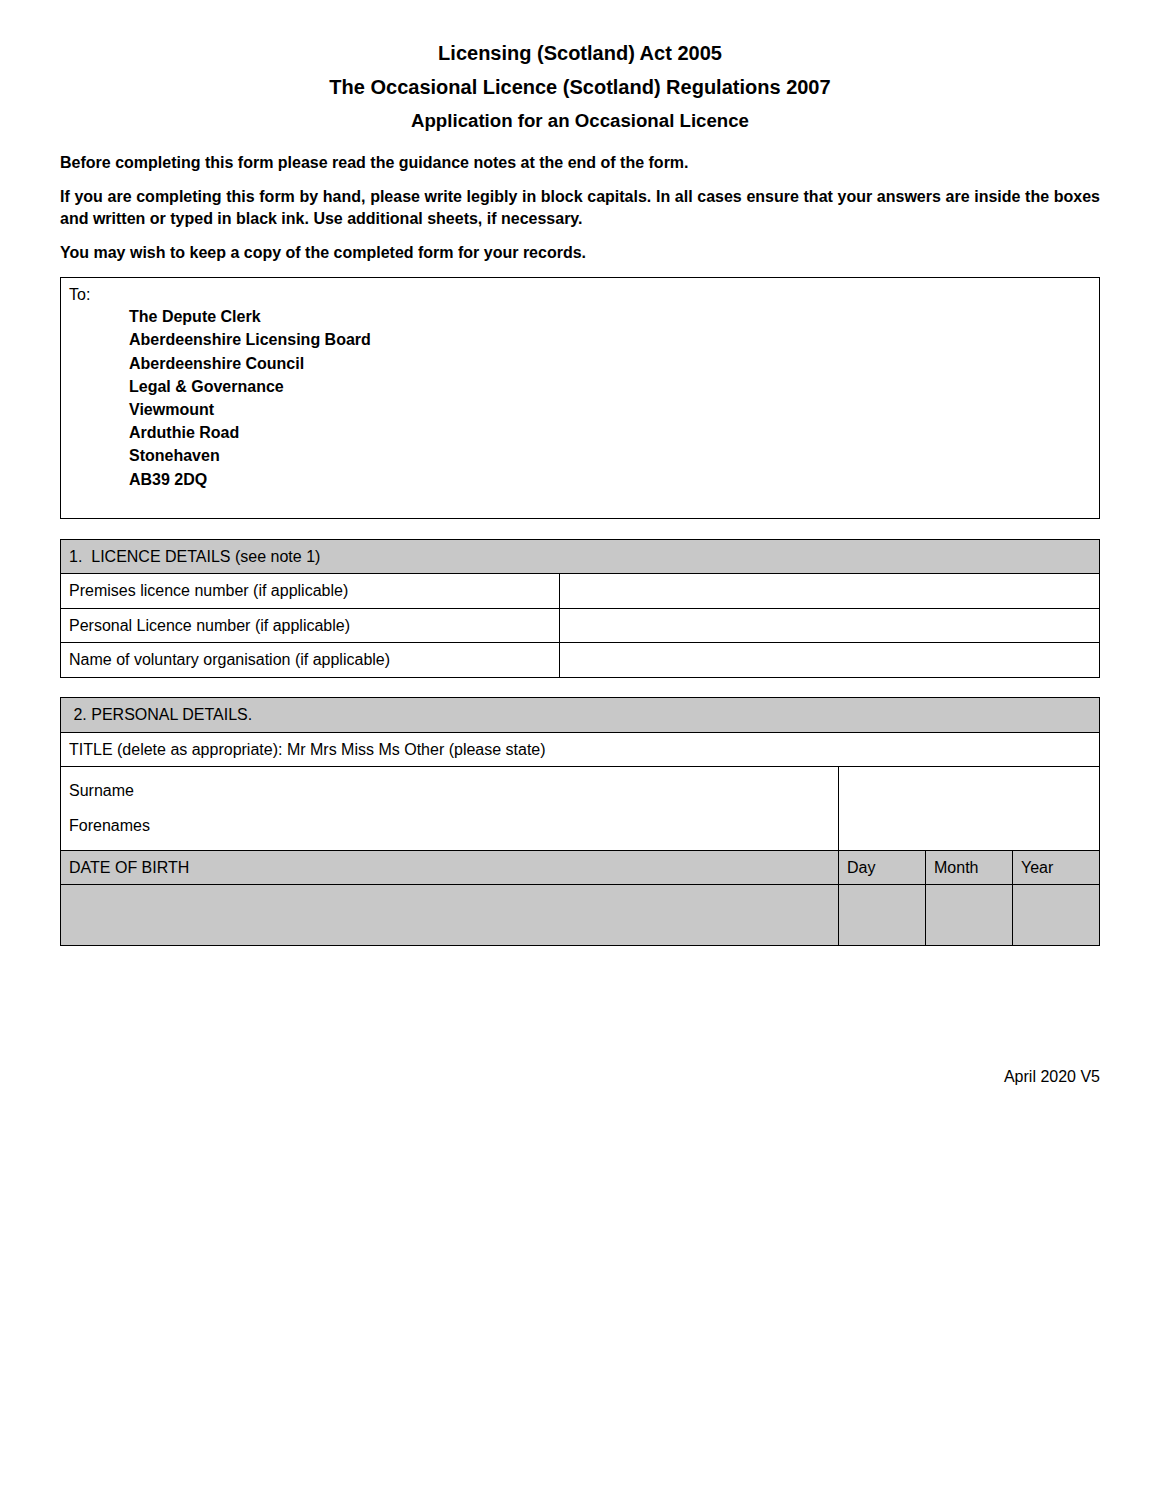Licensing (Scotland) Act 2005
The Occasional Licence (Scotland) Regulations 2007
Application for an Occasional Licence
Before completing this form please read the guidance notes at the end of the form.
If you are completing this form by hand, please write legibly in block capitals. In all cases ensure that your answers are inside the boxes and written or typed in black ink. Use additional sheets, if necessary.
You may wish to keep a copy of the completed form for your records.
| To: The Depute Clerk Aberdeenshire Licensing Board Aberdeenshire Council Legal & Governance Viewmount Arduthie Road Stonehaven AB39 2DQ |
| 1. LICENCE DETAILS (see note 1) |
| Premises licence number (if applicable) | |
| Personal Licence number (if applicable) | |
| Name of voluntary organisation (if applicable) | |
| 2. PERSONAL DETAILS. |
| TITLE (delete as appropriate): Mr Mrs Miss Ms Other (please state) |
| Surname Forenames | |
| DATE OF BIRTH | Day | Month | Year |
April 2020 V5